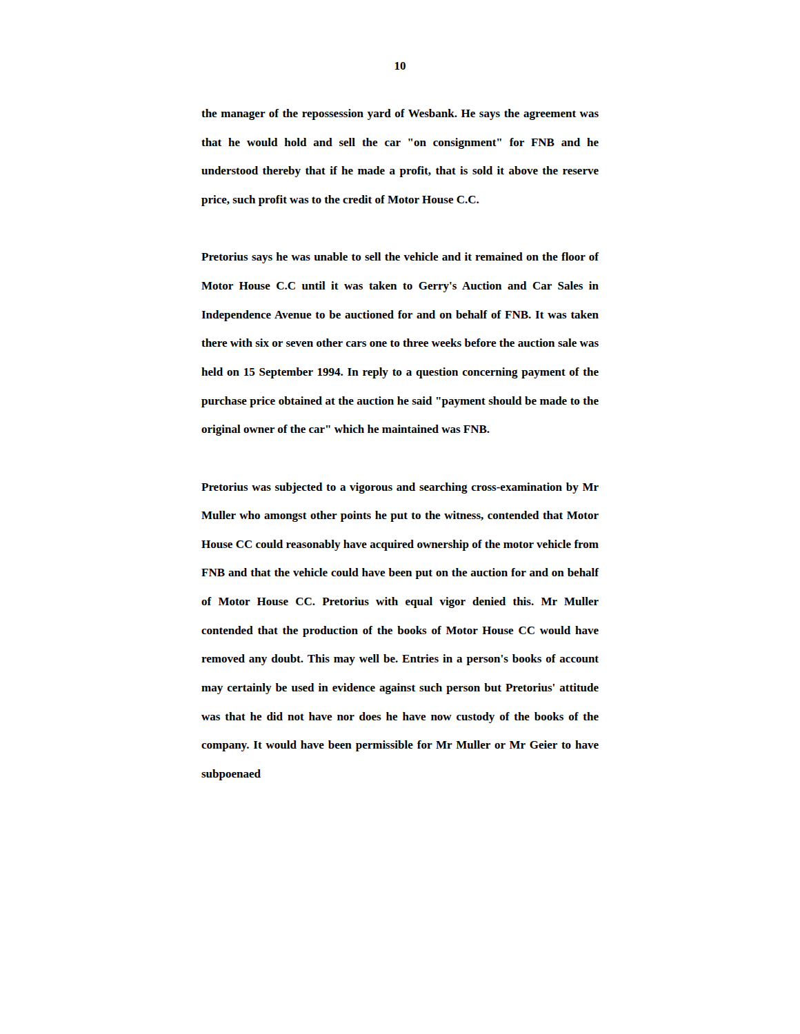10
the manager of the repossession yard of Wesbank. He says the agreement was that he would hold and sell the car "on consignment" for FNB and he understood thereby that if he made a profit, that is sold it above the reserve price, such profit was to the credit of Motor House C.C.
Pretorius says he was unable to sell the vehicle and it remained on the floor of Motor House C.C until it was taken to Gerry's Auction and Car Sales in Independence Avenue to be auctioned for and on behalf of FNB. It was taken there with six or seven other cars one to three weeks before the auction sale was held on 15 September 1994. In reply to a question concerning payment of the purchase price obtained at the auction he said "payment should be made to the original owner of the car" which he maintained was FNB.
Pretorius was subjected to a vigorous and searching cross-examination by Mr Muller who amongst other points he put to the witness, contended that Motor House CC could reasonably have acquired ownership of the motor vehicle from FNB and that the vehicle could have been put on the auction for and on behalf of Motor House CC. Pretorius with equal vigor denied this. Mr Muller contended that the production of the books of Motor House CC would have removed any doubt. This may well be. Entries in a person's books of account may certainly be used in evidence against such person but Pretorius' attitude was that he did not have nor does he have now custody of the books of the company. It would have been permissible for Mr Muller or Mr Geier to have subpoenaed